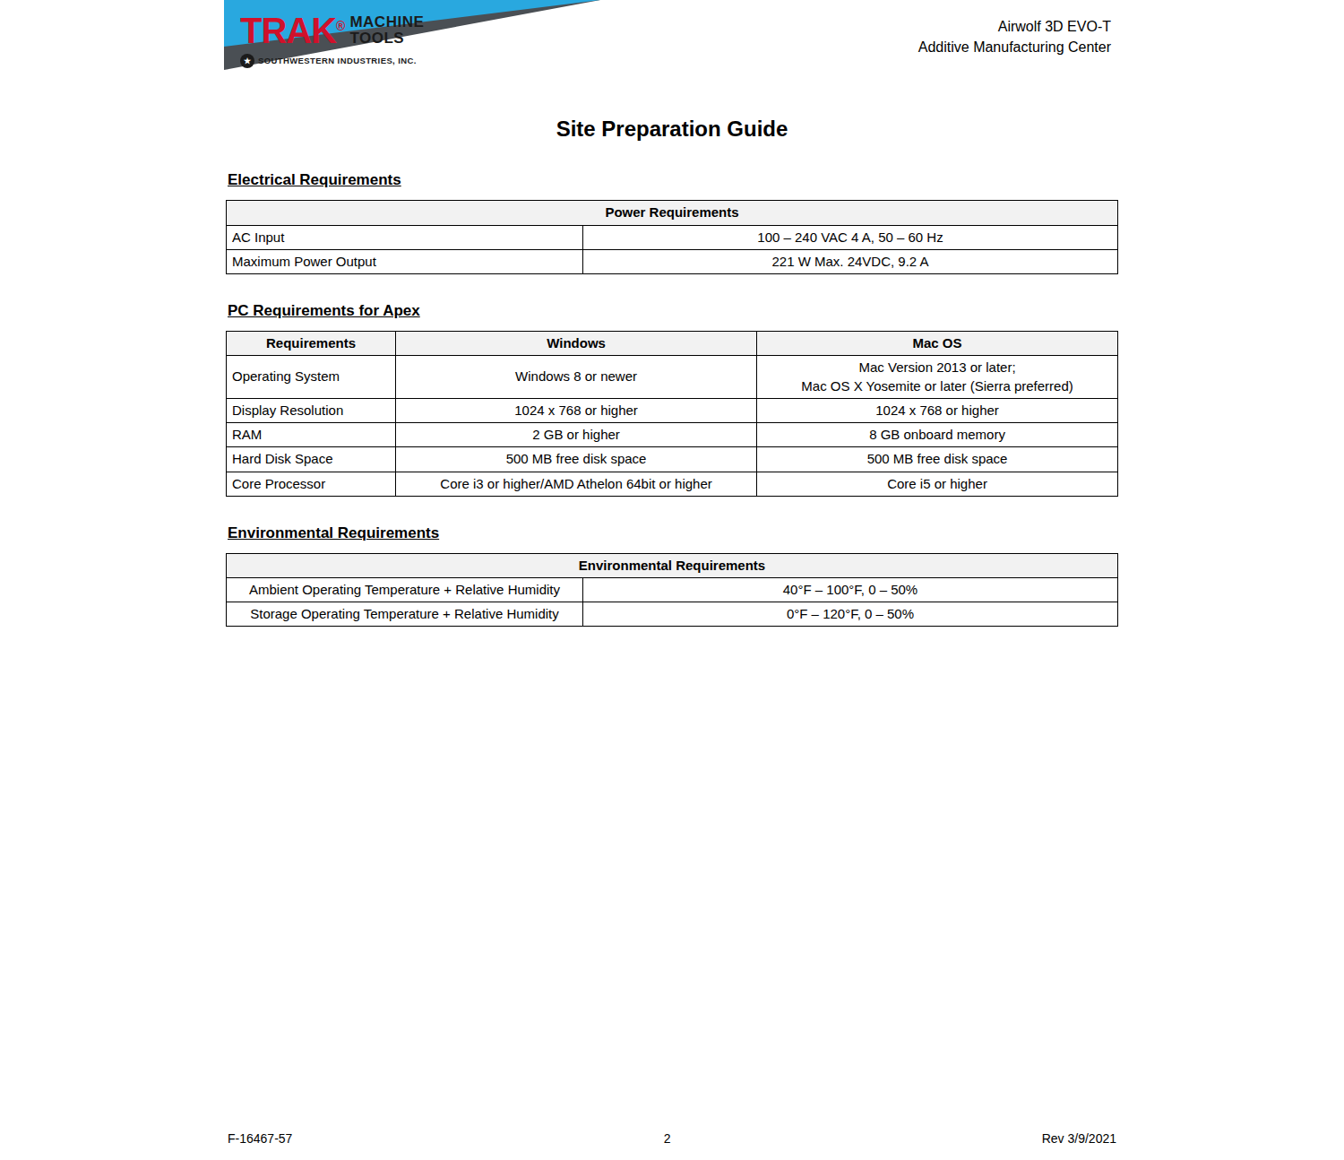TRAK®MACHINE
TOOLS
★SOUTHWESTERN INDUSTRIES, INC.
Airwolf 3D EVO-T
Additive Manufacturing Center
Site Preparation Guide
Electrical Requirements
| Power Requirements |
| --- |
| AC Input | 100 – 240 VAC 4 A, 50 – 60 Hz |
| Maximum Power Output | 221 W Max. 24VDC, 9.2 A |
PC Requirements for Apex
| Requirements | Windows | Mac OS |
| --- | --- | --- |
| Operating System | Windows 8 or newer | Mac Version 2013 or later; Mac OS X Yosemite or later (Sierra preferred) |
| Display Resolution | 1024 x 768 or higher | 1024 x 768 or higher |
| RAM | 2 GB or higher | 8 GB onboard memory |
| Hard Disk Space | 500 MB free disk space | 500 MB free disk space |
| Core Processor | Core i3 or higher/AMD Athelon 64bit or higher | Core i5 or higher |
Environmental Requirements
| Environmental Requirements |
| --- |
| Ambient Operating Temperature + Relative Humidity | 40°F – 100°F, 0 – 50% |
| Storage Operating Temperature + Relative Humidity | 0°F – 120°F, 0 – 50% |
F-16467-57 Rev 3/9/2021
2